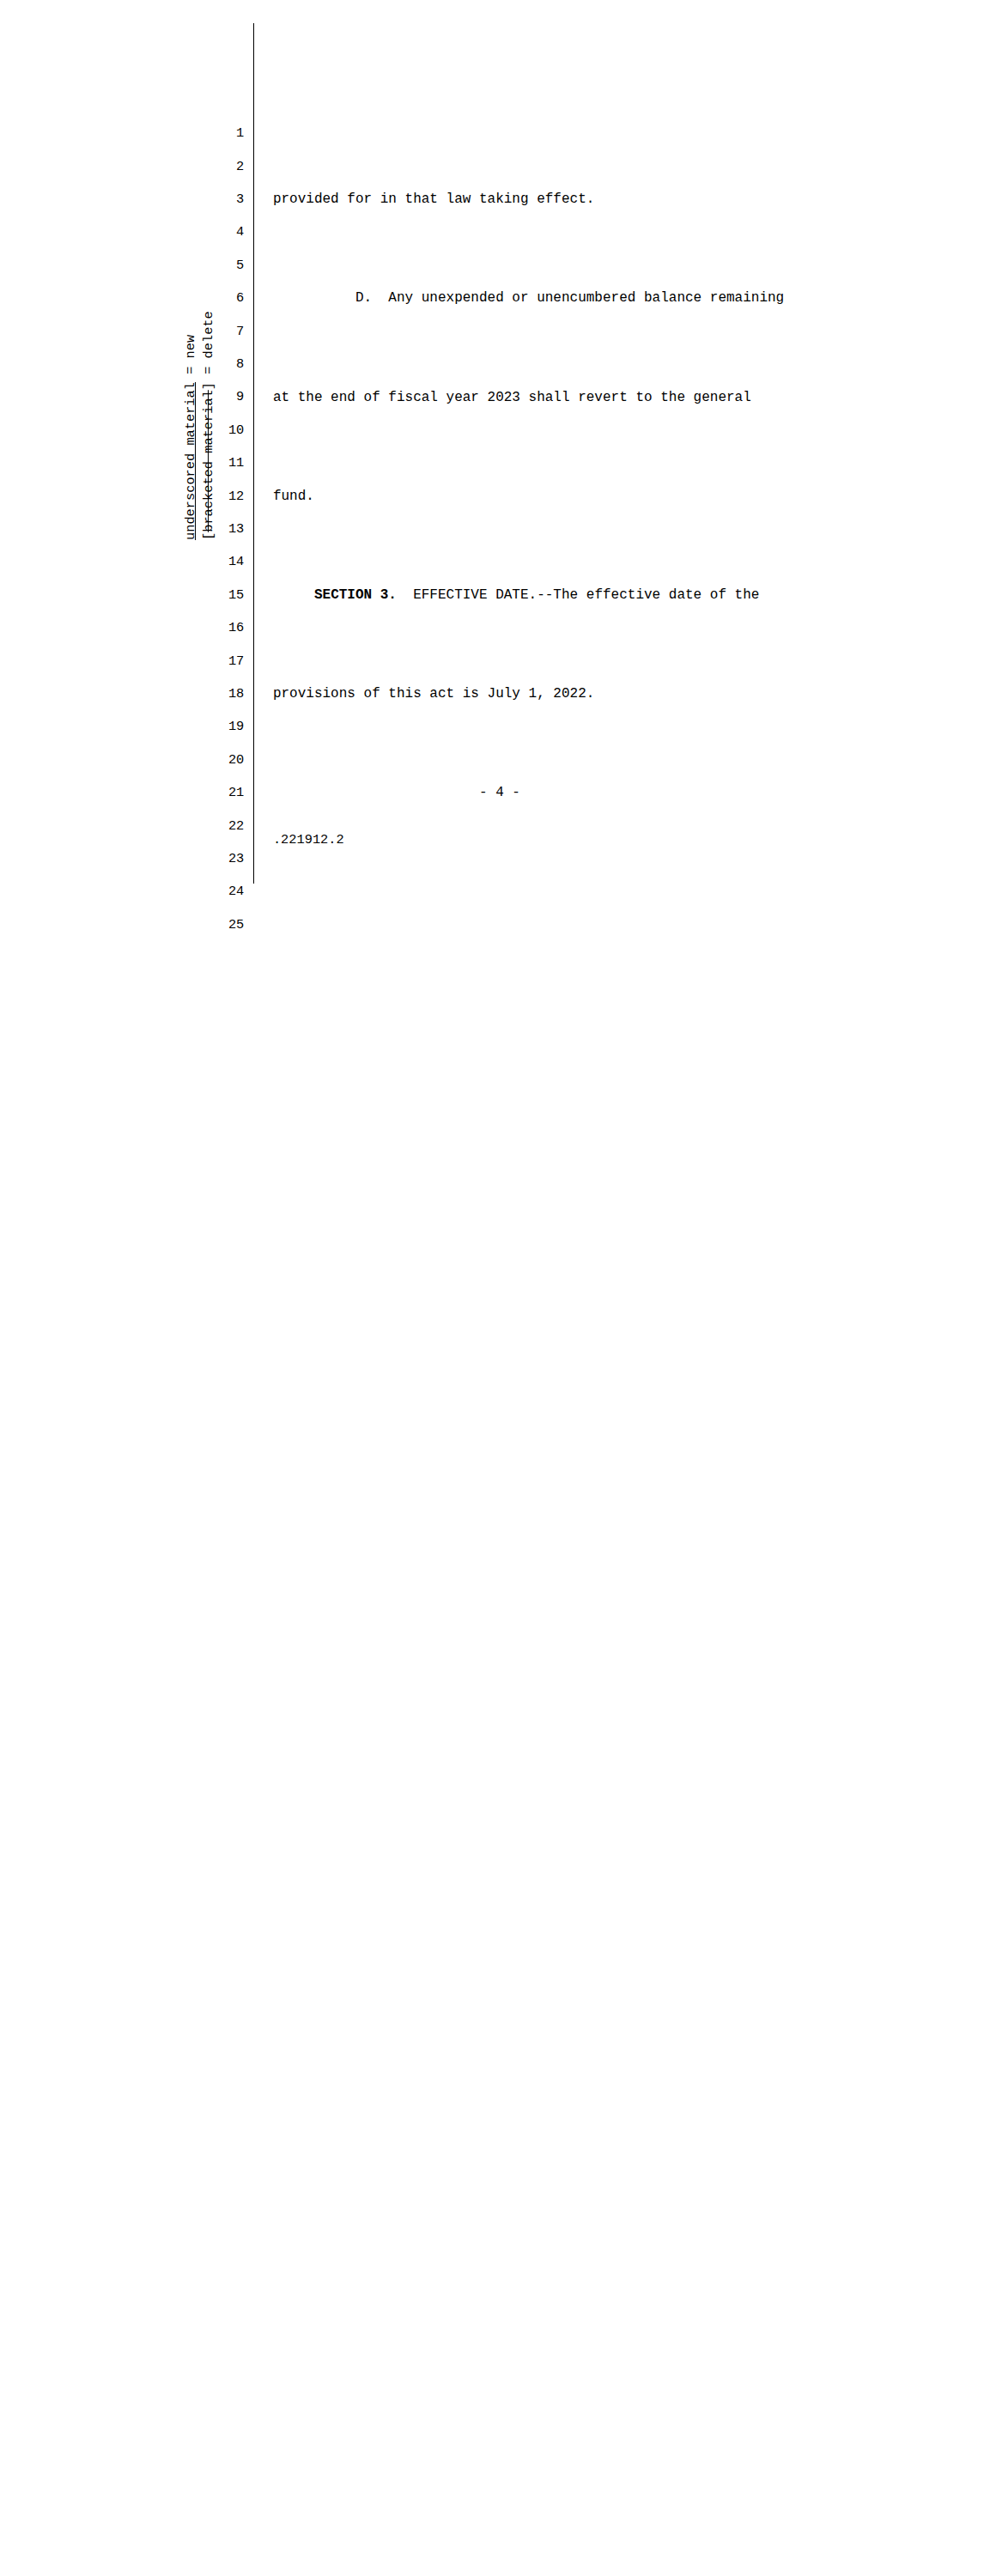underscored material = new [bracketed material] = delete
1
2
3
4
5
6
7
8
9
10
11
12
13
14
15
16
17
18
19
20
21
22
23
24
25
provided for in that law taking effect.
D. Any unexpended or unencumbered balance remaining
at the end of fiscal year 2023 shall revert to the general
fund.
SECTION 3. EFFECTIVE DATE.--The effective date of the
provisions of this act is July 1, 2022.
- 4 -
.221912.2